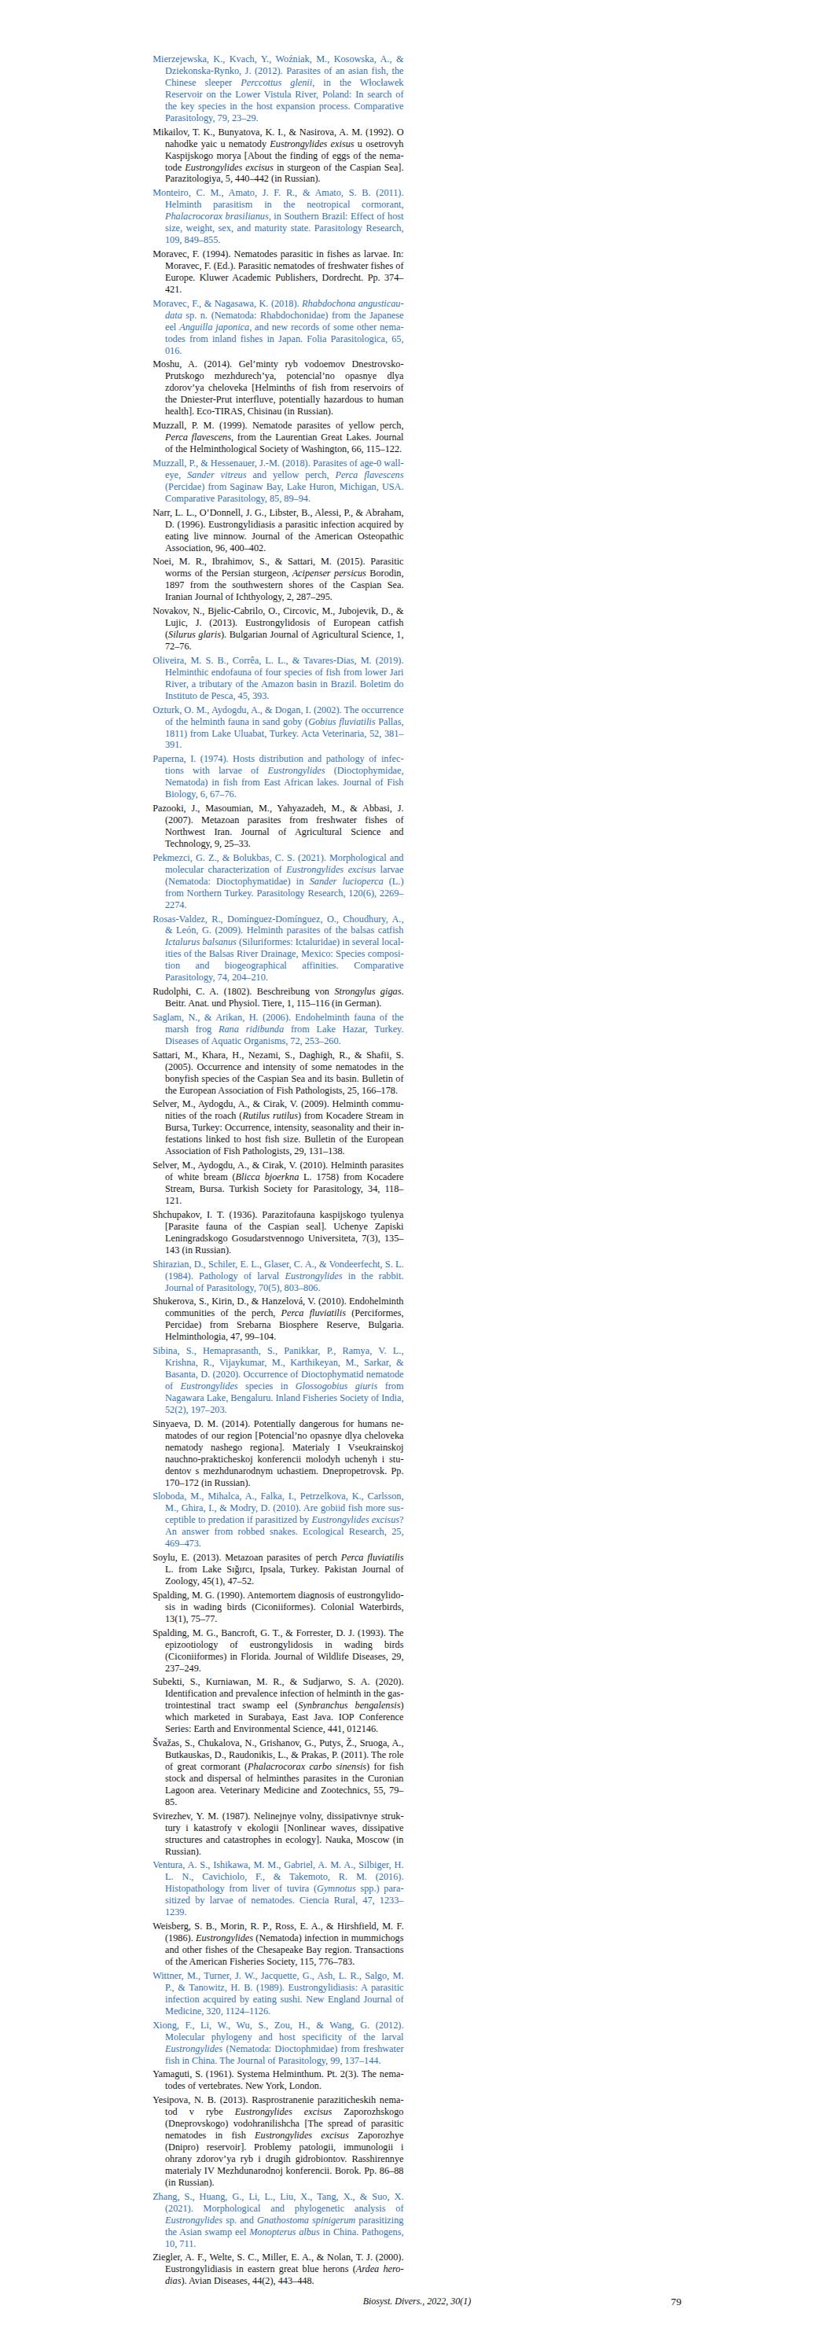Mierzejewska, K., Kvach, Y., Woźniak, M., Kosowska, A., & Dziekonska-Rynko, J. (2012). Parasites of an asian fish, the Chinese sleeper Perccottus glenii, in the Włocławek Reservoir on the Lower Vistula River, Poland: In search of the key species in the host expansion process. Comparative Parasitology, 79, 23–29.
Mikailov, T. K., Bunyatova, K. I., & Nasirova, A. M. (1992). O nahodke yaic u nematody Eustrongylides exisus u osetrovyh Kaspijskogo morya [About the finding of eggs of the nematode Eustrongylides excisus in sturgeon of the Caspian Sea]. Parazitologiya, 5, 440–442 (in Russian).
Monteiro, C. M., Amato, J. F. R., & Amato, S. B. (2011). Helminth parasitism in the neotropical cormorant, Phalacrocorax brasilianus, in Southern Brazil: Effect of host size, weight, sex, and maturity state. Parasitology Research, 109, 849–855.
Moravec, F. (1994). Nematodes parasitic in fishes as larvae. In: Moravec, F. (Ed.). Parasitic nematodes of freshwater fishes of Europe. Kluwer Academic Publishers, Dordrecht. Pp. 374–421.
Moravec, F., & Nagasawa, K. (2018). Rhabdochona angusticaudata sp. n. (Nematoda: Rhabdochonidae) from the Japanese eel Anguilla japonica, and new records of some other nematodes from inland fishes in Japan. Folia Parasitologica, 65, 016.
Moshu, A. (2014). Gel’minty ryb vodoemov Dnestrovsko-Prutskogo mezhdurech’ya, potencial’no opasnye dlya zdorov’ya cheloveka [Helminths of fish from reservoirs of the Dniester-Prut interfluve, potentially hazardous to human health]. Eco-TIRAS, Chisinau (in Russian).
Muzzall, P. M. (1999). Nematode parasites of yellow perch, Perca flavescens, from the Laurentian Great Lakes. Journal of the Helminthological Society of Washington, 66, 115–122.
Muzzall, P., & Hessenauer, J.-M. (2018). Parasites of age-0 walleye, Sander vitreus and yellow perch, Perca flavescens (Percidae) from Saginaw Bay, Lake Huron, Michigan, USA. Comparative Parasitology, 85, 89–94.
Narr, L. L., O’Donnell, J. G., Libster, B., Alessi, P., & Abraham, D. (1996). Eustrongylidiasis a parasitic infection acquired by eating live minnow. Journal of the American Osteopathic Association, 96, 400–402.
Noei, M. R., Ibrahimov, S., & Sattari, M. (2015). Parasitic worms of the Persian sturgeon, Acipenser persicus Borodin, 1897 from the southwestern shores of the Caspian Sea. Iranian Journal of Ichthyology, 2, 287–295.
Novakov, N., Bjelic-Cabrilo, O., Circovic, M., Jubojevik, D., & Lujic, J. (2013). Eustrongylidosis of European catfish (Silurus glaris). Bulgarian Journal of Agricultural Science, 1, 72–76.
Oliveira, M. S. B., Corrêa, L. L., & Tavares-Dias, M. (2019). Helminthic endofauna of four species of fish from lower Jari River, a tributary of the Amazon basin in Brazil. Boletim do Instituto de Pesca, 45, 393.
Ozturk, O. M., Aydogdu, A., & Dogan, I. (2002). The occurrence of the helminth fauna in sand goby (Gobius fluviatilis Pallas, 1811) from Lake Uluabat, Turkey. Acta Veterinaria, 52, 381–391.
Paperna, I. (1974). Hosts distribution and pathology of infections with larvae of Eustrongylides (Dioctophymidae, Nematoda) in fish from East African lakes. Journal of Fish Biology, 6, 67–76.
Pazooki, J., Masoumian, M., Yahyazadeh, M., & Abbasi, J. (2007). Metazoan parasites from freshwater fishes of Northwest Iran. Journal of Agricultural Science and Technology, 9, 25–33.
Pekmezci, G. Z., & Bolukbas, C. S. (2021). Morphological and molecular characterization of Eustrongylides excisus larvae (Nematoda: Dioctophymatidae) in Sander lucioperca (L.) from Northern Turkey. Parasitology Research, 120(6), 2269–2274.
Rosas-Valdez, R., Domínguez-Domínguez, O., Choudhury, A., & León, G. (2009). Helminth parasites of the balsas catfish Ictalurus balsanus (Siluriformes: Ictaluridae) in several localities of the Balsas River Drainage, Mexico: Species composition and biogeographical affinities. Comparative Parasitology, 74, 204–210.
Rudolphi, C. A. (1802). Beschreibung von Strongylus gigas. Beitr. Anat. und Physiol. Tiere, 1, 115–116 (in German).
Saglam, N., & Arikan, H. (2006). Endohelminth fauna of the marsh frog Rana ridibunda from Lake Hazar, Turkey. Diseases of Aquatic Organisms, 72, 253–260.
Sattari, M., Khara, H., Nezami, S., Daghigh, R., & Shafii, S. (2005). Occurrence and intensity of some nematodes in the bonyfish species of the Caspian Sea and its basin. Bulletin of the European Association of Fish Pathologists, 25, 166–178.
Selver, M., Aydogdu, A., & Cirak, V. (2009). Helminth communities of the roach (Rutilus rutilus) from Kocadere Stream in Bursa, Turkey: Occurrence, intensity, seasonality and their infestations linked to host fish size. Bulletin of the European Association of Fish Pathologists, 29, 131–138.
Selver, M., Aydogdu, A., & Cirak, V. (2010). Helminth parasites of white bream (Blicca bjoerkna L. 1758) from Kocadere Stream, Bursa. Turkish Society for Parasitology, 34, 118–121.
Shchupakov, I. T. (1936). Parazitofauna kaspijskogo tyulenya [Parasite fauna of the Caspian seal]. Uchenye Zapiski Leningradskogo Gosudarstvennogo Universiteta, 7(3), 135–143 (in Russian).
Shirazian, D., Schiler, E. L., Glaser, C. A., & Vondeerfecht, S. L. (1984). Pathology of larval Eustrongylides in the rabbit. Journal of Parasitology, 70(5), 803–806.
Shukerova, S., Kirin, D., & Hanzelová, V. (2010). Endohelminth communities of the perch, Perca fluviatilis (Perciformes, Percidae) from Srebarna Biosphere Reserve, Bulgaria. Helminthologia, 47, 99–104.
Sibina, S., Hemaprasanth, S., Panikkar, P., Ramya, V. L., Krishna, R., Vijaykumar, M., Karthikeyan, M., Sarkar, & Basanta, D. (2020). Occurrence of Dioctophymatid nematode of Eustrongylides species in Glossogobius giuris from Nagawara Lake, Bengaluru. Inland Fisheries Society of India, 52(2), 197–203.
Sinyaeva, D. M. (2014). Potentially dangerous for humans nematodes of our region [Potencial’no opasnye dlya cheloveka nematody nashego regiona]. Materialy I Vseukrainskoj nauchno-prakticheskoj konferencii molodyh uchenyh i studentov s mezhdunarodnym uchastiem. Dnepropetrovsk. Pp. 170–172 (in Russian).
Sloboda, M., Mihalca, A., Falka, I., Petrzelkova, K., Carlsson, M., Ghira, I., & Modry, D. (2010). Are gobiid fish more susceptible to predation if parasitized by Eustrongylides excisus? An answer from robbed snakes. Ecological Research, 25, 469–473.
Soylu, E. (2013). Metazoan parasites of perch Perca fluviatilis L. from Lake Sığırcı, Ipsala, Turkey. Pakistan Journal of Zoology, 45(1), 47–52.
Spalding, M. G. (1990). Antemortem diagnosis of eustrongylidosis in wading birds (Ciconiiformes). Colonial Waterbirds, 13(1), 75–77.
Spalding, M. G., Bancroft, G. T., & Forrester, D. J. (1993). The epizootiology of eustrongylidosis in wading birds (Ciconiiformes) in Florida. Journal of Wildlife Diseases, 29, 237–249.
Subekti, S., Kurniawan, M. R., & Sudjarwo, S. A. (2020). Identification and prevalence infection of helminth in the gastrointestinal tract swamp eel (Synbranchus bengalensis) which marketed in Surabaya, East Java. IOP Conference Series: Earth and Environmental Science, 441, 012146.
Švažas, S., Chukalova, N., Grishanov, G., Putys, Ž., Sruoga, A., Butkauskas, D., Raudonikis, L., & Prakas, P. (2011). The role of great cormorant (Phalacrocorax carbo sinensis) for fish stock and dispersal of helminthes parasites in the Curonian Lagoon area. Veterinary Medicine and Zootechnics, 55, 79–85.
Svirezhev, Y. M. (1987). Nelinejnye volny, dissipativnye struktury i katastrofy v ekologii [Nonlinear waves, dissipative structures and catastrophes in ecology]. Nauka, Moscow (in Russian).
Ventura, A. S., Ishikawa, M. M., Gabriel, A. M. A., Silbiger, H. L. N., Cavichiolo, F., & Takemoto, R. M. (2016). Histopathology from liver of tuvira (Gymnotus spp.) parasitized by larvae of nematodes. Ciencia Rural, 47, 1233–1239.
Weisberg, S. B., Morin, R. P., Ross, E. A., & Hirshfield, M. F. (1986). Eustrongylides (Nematoda) infection in mummichogs and other fishes of the Chesapeake Bay region. Transactions of the American Fisheries Society, 115, 776–783.
Wittner, M., Turner, J. W., Jacquette, G., Ash, L. R., Salgo, M. P., & Tanowitz, H. B. (1989). Eustrongylidiasis: A parasitic infection acquired by eating sushi. New England Journal of Medicine, 320, 1124–1126.
Xiong, F., Li, W., Wu, S., Zou, H., & Wang, G. (2012). Molecular phylogeny and host specificity of the larval Eustrongylides (Nematoda: Dioctophmidae) from freshwater fish in China. The Journal of Parasitology, 99, 137–144.
Yamaguti, S. (1961). Systema Helminthum. Pt. 2(3). The nematodes of vertebrates. New York, London.
Yesipova, N. B. (2013). Rasprostranenie paraziticheskih nematod v rybe Eustrongylides excisus Zaporozhskogo (Dneprovskogo) vodohranilishcha [The spread of parasitic nematodes in fish Eustrongylides excisus Zaporozhye (Dnipro) reservoir]. Problemy patologii, immunologii i ohrany zdorov’ya ryb i drugih gidrobiontov. Rasshirennye materialy IV Mezhdunarodnoj konferencii. Borok. Pp. 86–88 (in Russian).
Zhang, S., Huang, G., Li, L., Liu, X., Tang, X., & Suo, X. (2021). Morphological and phylogenetic analysis of Eustrongylides sp. and Gnathostoma spinigerum parasitizing the Asian swamp eel Monopterus albus in China. Pathogens, 10, 711.
Ziegler, A. F., Welte, S. C., Miller, E. A., & Nolan, T. J. (2000). Eustrongylidiasis in eastern great blue herons (Ardea herodias). Avian Diseases, 44(2), 443–448.
Biosyst. Divers., 2022, 30(1) 79